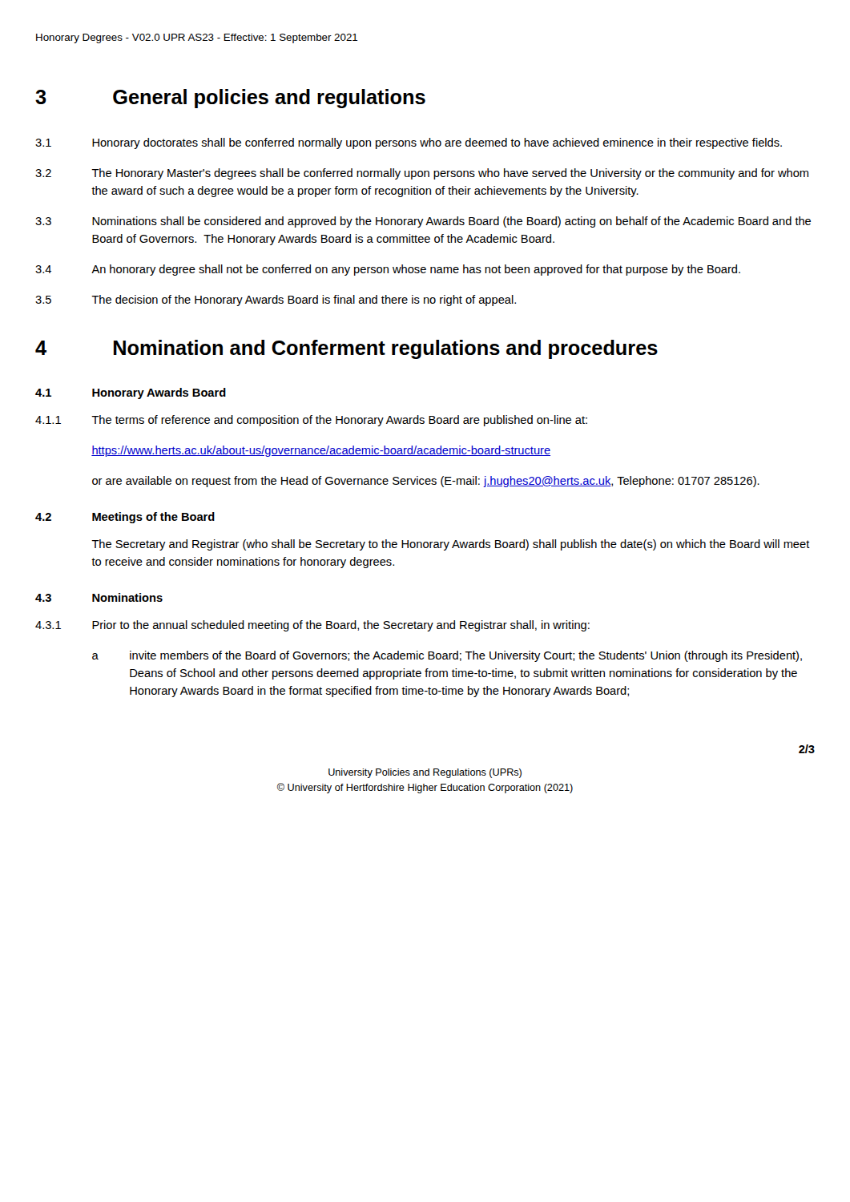Honorary Degrees - V02.0 UPR AS23 - Effective: 1 September 2021
3 General policies and regulations
3.1 Honorary doctorates shall be conferred normally upon persons who are deemed to have achieved eminence in their respective fields.
3.2 The Honorary Master's degrees shall be conferred normally upon persons who have served the University or the community and for whom the award of such a degree would be a proper form of recognition of their achievements by the University.
3.3 Nominations shall be considered and approved by the Honorary Awards Board (the Board) acting on behalf of the Academic Board and the Board of Governors. The Honorary Awards Board is a committee of the Academic Board.
3.4 An honorary degree shall not be conferred on any person whose name has not been approved for that purpose by the Board.
3.5 The decision of the Honorary Awards Board is final and there is no right of appeal.
4 Nomination and Conferment regulations and procedures
4.1 Honorary Awards Board
4.1.1 The terms of reference and composition of the Honorary Awards Board are published on-line at:
https://www.herts.ac.uk/about-us/governance/academic-board/academic-board-structure
or are available on request from the Head of Governance Services (E-mail: j.hughes20@herts.ac.uk, Telephone: 01707 285126).
4.2 Meetings of the Board
The Secretary and Registrar (who shall be Secretary to the Honorary Awards Board) shall publish the date(s) on which the Board will meet to receive and consider nominations for honorary degrees.
4.3 Nominations
4.3.1 Prior to the annual scheduled meeting of the Board, the Secretary and Registrar shall, in writing:
a invite members of the Board of Governors; the Academic Board; The University Court; the Students' Union (through its President), Deans of School and other persons deemed appropriate from time-to-time, to submit written nominations for consideration by the Honorary Awards Board in the format specified from time-to-time by the Honorary Awards Board;
2/3
University Policies and Regulations (UPRs)
© University of Hertfordshire Higher Education Corporation (2021)